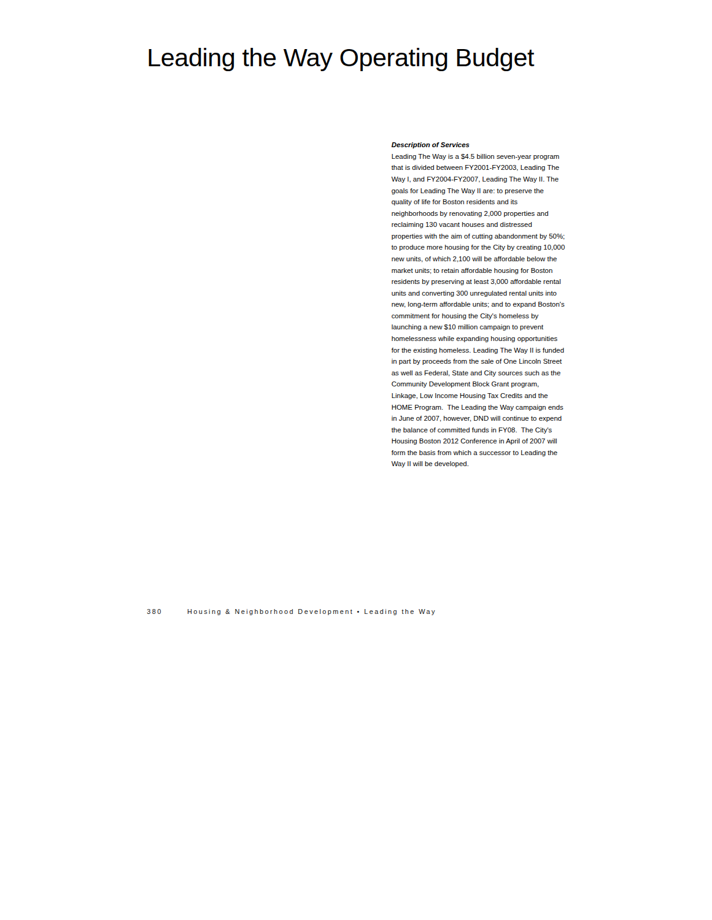Leading the Way Operating Budget
Description of Services
Leading The Way is a $4.5 billion seven-year program that is divided between FY2001-FY2003, Leading The Way I, and FY2004-FY2007, Leading The Way II. The goals for Leading The Way II are: to preserve the quality of life for Boston residents and its neighborhoods by renovating 2,000 properties and reclaiming 130 vacant houses and distressed properties with the aim of cutting abandonment by 50%; to produce more housing for the City by creating 10,000 new units, of which 2,100 will be affordable below the market units; to retain affordable housing for Boston residents by preserving at least 3,000 affordable rental units and converting 300 unregulated rental units into new, long-term affordable units; and to expand Boston's commitment for housing the City's homeless by launching a new $10 million campaign to prevent homelessness while expanding housing opportunities for the existing homeless. Leading The Way II is funded in part by proceeds from the sale of One Lincoln Street as well as Federal, State and City sources such as the Community Development Block Grant program, Linkage, Low Income Housing Tax Credits and the HOME Program. The Leading the Way campaign ends in June of 2007, however, DND will continue to expend the balance of committed funds in FY08. The City's Housing Boston 2012 Conference in April of 2007 will form the basis from which a successor to Leading the Way II will be developed.
380 Housing & Neighborhood Development • Leading the Way